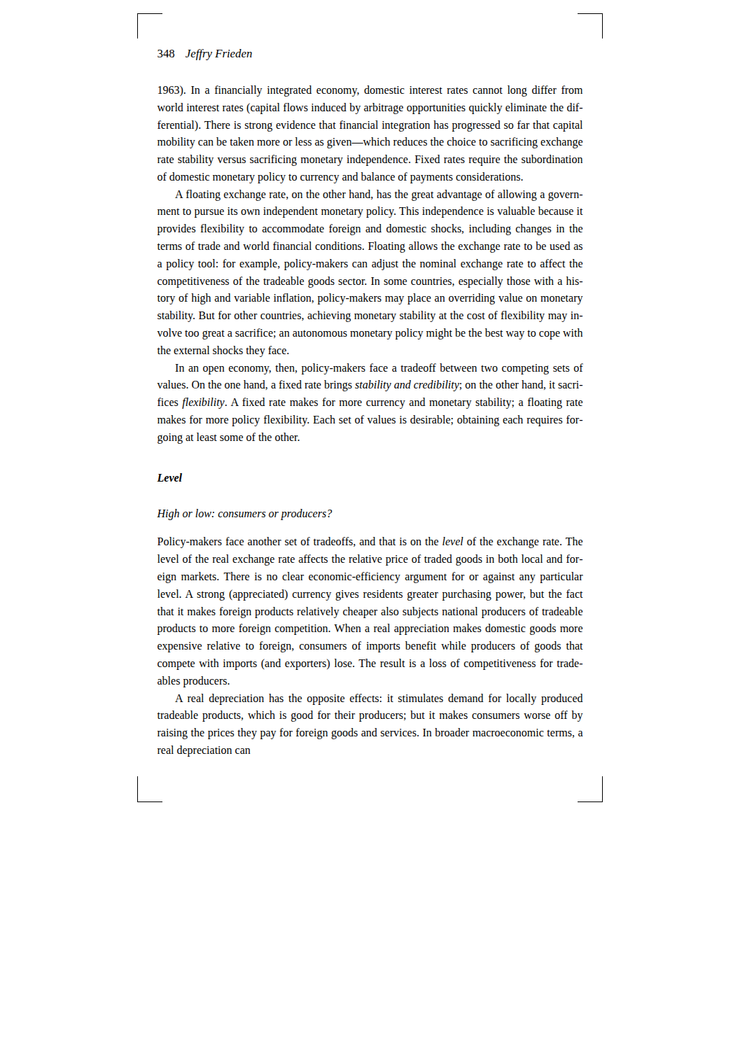348 Jeffry Frieden
1963). In a financially integrated economy, domestic interest rates cannot long differ from world interest rates (capital flows induced by arbitrage opportunities quickly eliminate the differential). There is strong evidence that financial integration has progressed so far that capital mobility can be taken more or less as given—which reduces the choice to sacrificing exchange rate stability versus sacrificing monetary independence. Fixed rates require the subordination of domestic monetary policy to currency and balance of payments considerations.
A floating exchange rate, on the other hand, has the great advantage of allowing a government to pursue its own independent monetary policy. This independence is valuable because it provides flexibility to accommodate foreign and domestic shocks, including changes in the terms of trade and world financial conditions. Floating allows the exchange rate to be used as a policy tool: for example, policy-makers can adjust the nominal exchange rate to affect the competitiveness of the tradeable goods sector. In some countries, especially those with a history of high and variable inflation, policy-makers may place an overriding value on monetary stability. But for other countries, achieving monetary stability at the cost of flexibility may involve too great a sacrifice; an autonomous monetary policy might be the best way to cope with the external shocks they face.
In an open economy, then, policy-makers face a tradeoff between two competing sets of values. On the one hand, a fixed rate brings stability and credibility; on the other hand, it sacrifices flexibility. A fixed rate makes for more currency and monetary stability; a floating rate makes for more policy flexibility. Each set of values is desirable; obtaining each requires forgoing at least some of the other.
Level
High or low: consumers or producers?
Policy-makers face another set of tradeoffs, and that is on the level of the exchange rate. The level of the real exchange rate affects the relative price of traded goods in both local and foreign markets. There is no clear economic-efficiency argument for or against any particular level. A strong (appreciated) currency gives residents greater purchasing power, but the fact that it makes foreign products relatively cheaper also subjects national producers of tradeable products to more foreign competition. When a real appreciation makes domestic goods more expensive relative to foreign, consumers of imports benefit while producers of goods that compete with imports (and exporters) lose. The result is a loss of competitiveness for tradeables producers.
A real depreciation has the opposite effects: it stimulates demand for locally produced tradeable products, which is good for their producers; but it makes consumers worse off by raising the prices they pay for foreign goods and services. In broader macroeconomic terms, a real depreciation can